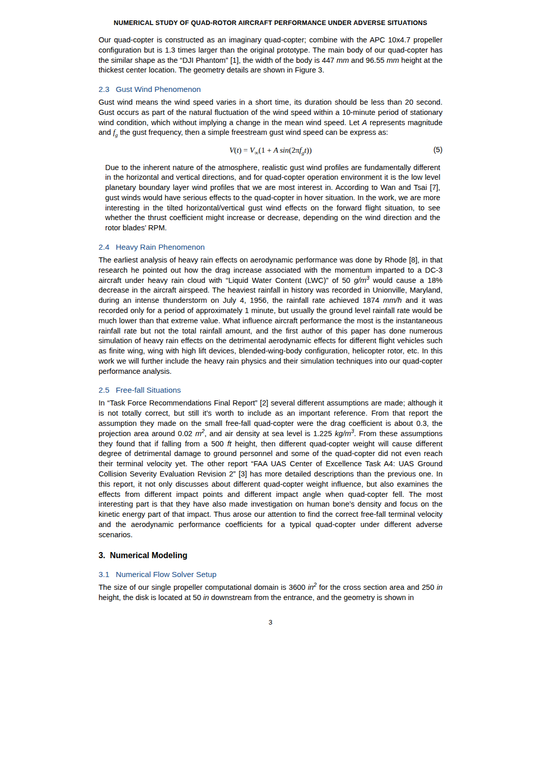Numerical Study of Quad-Rotor Aircraft Performance Under Adverse Situations
Our quad-copter is constructed as an imaginary quad-copter; combine with the APC 10x4.7 propeller configuration but is 1.3 times larger than the original prototype. The main body of our quad-copter has the similar shape as the “DJI Phantom” [1], the width of the body is 447 mm and 96.55 mm height at the thickest center location. The geometry details are shown in Figure 3.
2.3 Gust Wind Phenomenon
Gust wind means the wind speed varies in a short time, its duration should be less than 20 second. Gust occurs as part of the natural fluctuation of the wind speed within a 10-minute period of stationary wind condition, which without implying a change in the mean wind speed. Let A represents magnitude and fg the gust frequency, then a simple freestream gust wind speed can be express as:
V(t) = V∞(1 + A sin(2πfgt)) (5)
Due to the inherent nature of the atmosphere, realistic gust wind profiles are fundamentally different in the horizontal and vertical directions, and for quad-copter operation environment it is the low level planetary boundary layer wind profiles that we are most interest in. According to Wan and Tsai [7], gust winds would have serious effects to the quad-copter in hover situation. In the work, we are more interesting in the tilted horizontal/vertical gust wind effects on the forward flight situation, to see whether the thrust coefficient might increase or decrease, depending on the wind direction and the rotor blades’ RPM.
2.4 Heavy Rain Phenomenon
The earliest analysis of heavy rain effects on aerodynamic performance was done by Rhode [8], in that research he pointed out how the drag increase associated with the momentum imparted to a DC-3 aircraft under heavy rain cloud with “Liquid Water Content (LWC)” of 50 g/m3 would cause a 18% decrease in the aircraft airspeed. The heaviest rainfall in history was recorded in Unionville, Maryland, during an intense thunderstorm on July 4, 1956, the rainfall rate achieved 1874 mm/h and it was recorded only for a period of approximately 1 minute, but usually the ground level rainfall rate would be much lower than that extreme value. What influence aircraft performance the most is the instantaneous rainfall rate but not the total rainfall amount, and the first author of this paper has done numerous simulation of heavy rain effects on the detrimental aerodynamic effects for different flight vehicles such as finite wing, wing with high lift devices, blended-wing-body configuration, helicopter rotor, etc. In this work we will further include the heavy rain physics and their simulation techniques into our quad-copter performance analysis.
2.5 Free-fall Situations
In “Task Force Recommendations Final Report” [2] several different assumptions are made; although it is not totally correct, but still it’s worth to include as an important reference. From that report the assumption they made on the small free-fall quad-copter were the drag coefficient is about 0.3, the projection area around 0.02 m2, and air density at sea level is 1.225 kg/m3. From these assumptions they found that if falling from a 500 ft height, then different quad-copter weight will cause different degree of detrimental damage to ground personnel and some of the quad-copter did not even reach their terminal velocity yet. The other report “FAA UAS Center of Excellence Task A4: UAS Ground Collision Severity Evaluation Revision 2” [3] has more detailed descriptions than the previous one. In this report, it not only discusses about different quad-copter weight influence, but also examines the effects from different impact points and different impact angle when quad-copter fell. The most interesting part is that they have also made investigation on human bone’s density and focus on the kinetic energy part of that impact. Thus arose our attention to find the correct free-fall terminal velocity and the aerodynamic performance coefficients for a typical quad-copter under different adverse scenarios.
3. Numerical Modeling
3.1 Numerical Flow Solver Setup
The size of our single propeller computational domain is 3600 in2 for the cross section area and 250 in height, the disk is located at 50 in downstream from the entrance, and the geometry is shown in
3